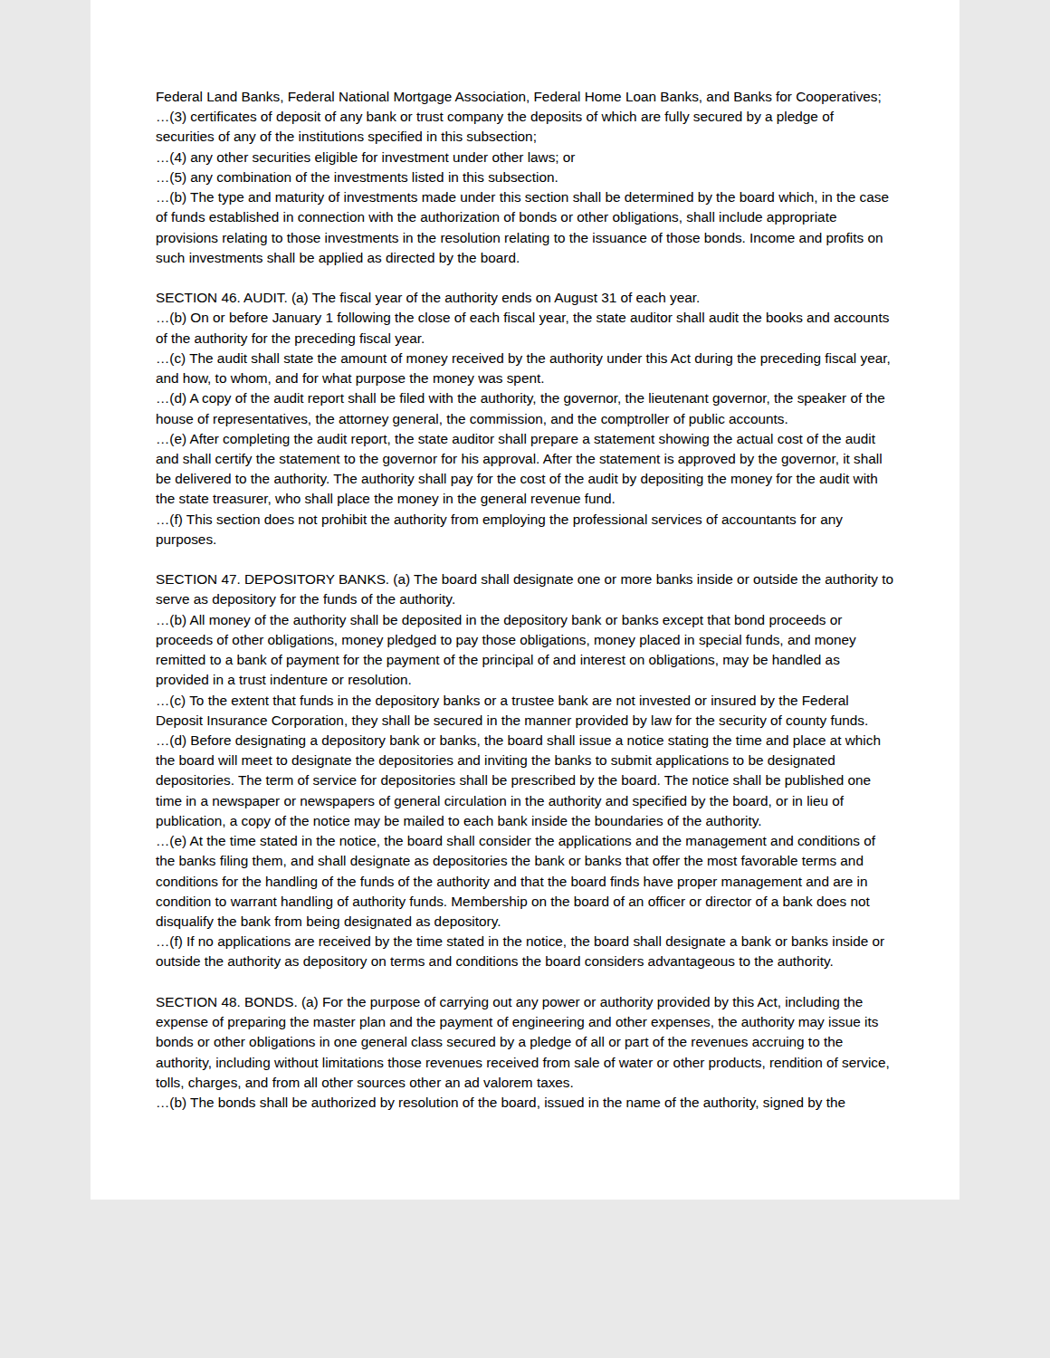Federal Land Banks, Federal National Mortgage Association, Federal Home Loan Banks, and Banks for Cooperatives;
…(3) certificates of deposit of any bank or trust company the deposits of which are fully secured by a pledge of securities of any of the institutions specified in this subsection;
…(4) any other securities eligible for investment under other laws; or
…(5) any combination of the investments listed in this subsection.
…(b) The type and maturity of investments made under this section shall be determined by the board which, in the case of funds established in connection with the authorization of bonds or other obligations, shall include appropriate provisions relating to those investments in the resolution relating to the issuance of those bonds. Income and profits on such investments shall be applied as directed by the board.
SECTION 46. AUDIT. (a) The fiscal year of the authority ends on August 31 of each year.
…(b) On or before January 1 following the close of each fiscal year, the state auditor shall audit the books and accounts of the authority for the preceding fiscal year.
…(c) The audit shall state the amount of money received by the authority under this Act during the preceding fiscal year, and how, to whom, and for what purpose the money was spent.
…(d) A copy of the audit report shall be filed with the authority, the governor, the lieutenant governor, the speaker of the house of representatives, the attorney general, the commission, and the comptroller of public accounts.
…(e) After completing the audit report, the state auditor shall prepare a statement showing the actual cost of the audit and shall certify the statement to the governor for his approval. After the statement is approved by the governor, it shall be delivered to the authority. The authority shall pay for the cost of the audit by depositing the money for the audit with the state treasurer, who shall place the money in the general revenue fund.
…(f) This section does not prohibit the authority from employing the professional services of accountants for any purposes.
SECTION 47. DEPOSITORY BANKS. (a) The board shall designate one or more banks inside or outside the authority to serve as depository for the funds of the authority.
…(b) All money of the authority shall be deposited in the depository bank or banks except that bond proceeds or proceeds of other obligations, money pledged to pay those obligations, money placed in special funds, and money remitted to a bank of payment for the payment of the principal of and interest on obligations, may be handled as provided in a trust indenture or resolution.
…(c) To the extent that funds in the depository banks or a trustee bank are not invested or insured by the Federal Deposit Insurance Corporation, they shall be secured in the manner provided by law for the security of county funds.
…(d) Before designating a depository bank or banks, the board shall issue a notice stating the time and place at which the board will meet to designate the depositories and inviting the banks to submit applications to be designated depositories. The term of service for depositories shall be prescribed by the board. The notice shall be published one time in a newspaper or newspapers of general circulation in the authority and specified by the board, or in lieu of publication, a copy of the notice may be mailed to each bank inside the boundaries of the authority.
…(e) At the time stated in the notice, the board shall consider the applications and the management and conditions of the banks filing them, and shall designate as depositories the bank or banks that offer the most favorable terms and conditions for the handling of the funds of the authority and that the board finds have proper management and are in condition to warrant handling of authority funds. Membership on the board of an officer or director of a bank does not disqualify the bank from being designated as depository.
…(f) If no applications are received by the time stated in the notice, the board shall designate a bank or banks inside or outside the authority as depository on terms and conditions the board considers advantageous to the authority.
SECTION 48. BONDS. (a) For the purpose of carrying out any power or authority provided by this Act, including the expense of preparing the master plan and the payment of engineering and other expenses, the authority may issue its bonds or other obligations in one general class secured by a pledge of all or part of the revenues accruing to the authority, including without limitations those revenues received from sale of water or other products, rendition of service, tolls, charges, and from all other sources other an ad valorem taxes.
…(b) The bonds shall be authorized by resolution of the board, issued in the name of the authority, signed by the